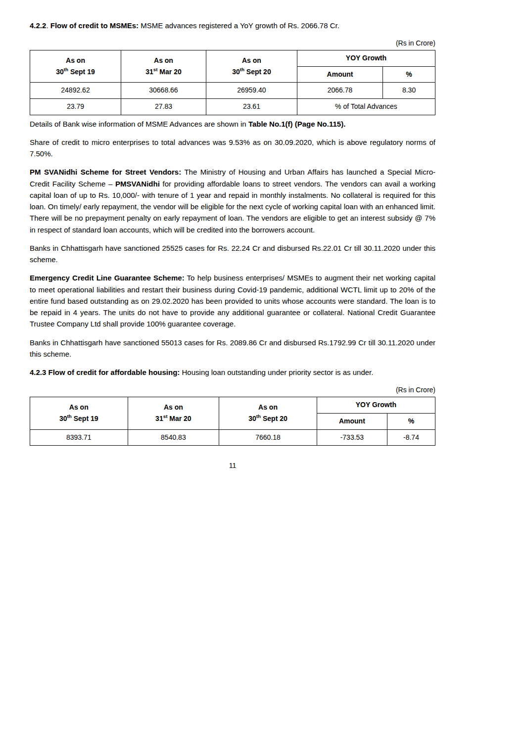4.2.2. Flow of credit to MSMEs: MSME advances registered a YoY growth of Rs. 2066.78 Cr.
(Rs in Crore)
| As on 30 th Sept 19 | As on 31 st Mar 20 | As on 30 th Sept 20 | YOY Growth |
| --- | --- | --- | --- |
| Amount | % |
| 24892.62 | 30668.66 | 26959.40 | 2066.78 | 8.30 |
| 23.79 | 27.83 | 23.61 | % of Total Advances |
Details of Bank wise information of MSME Advances are shown in Table No.1(f) (Page No.115).
Share of credit to micro enterprises to total advances was 9.53% as on 30.09.2020, which is above regulatory norms of 7.50%.
PM SVANidhi Scheme for Street Vendors: The Ministry of Housing and Urban Affairs has launched a Special Micro-Credit Facility Scheme – PMSVANidhi for providing affordable loans to street vendors. The vendors can avail a working capital loan of up to Rs. 10,000/- with tenure of 1 year and repaid in monthly instalments. No collateral is required for this loan. On timely/ early repayment, the vendor will be eligible for the next cycle of working capital loan with an enhanced limit. There will be no prepayment penalty on early repayment of loan. The vendors are eligible to get an interest subsidy @ 7% in respect of standard loan accounts, which will be credited into the borrowers account.
Banks in Chhattisgarh have sanctioned 25525 cases for Rs. 22.24 Cr and disbursed Rs.22.01 Cr till 30.11.2020 under this scheme.
Emergency Credit Line Guarantee Scheme: To help business enterprises/ MSMEs to augment their net working capital to meet operational liabilities and restart their business during Covid-19 pandemic, additional WCTL limit up to 20% of the entire fund based outstanding as on 29.02.2020 has been provided to units whose accounts were standard. The loan is to be repaid in 4 years. The units do not have to provide any additional guarantee or collateral. National Credit Guarantee Trustee Company Ltd shall provide 100% guarantee coverage.
Banks in Chhattisgarh have sanctioned 55013 cases for Rs. 2089.86 Cr and disbursed Rs.1792.99 Cr till 30.11.2020 under this scheme.
4.2.3 Flow of credit for affordable housing: Housing loan outstanding under priority sector is as under.
(Rs in Crore)
| As on 30 th Sept 19 | As on 31 st Mar 20 | As on 30 th Sept 20 | YOY Growth |
| --- | --- | --- | --- |
| Amount | % |
| 8393.71 | 8540.83 | 7660.18 | -733.53 | -8.74 |
11